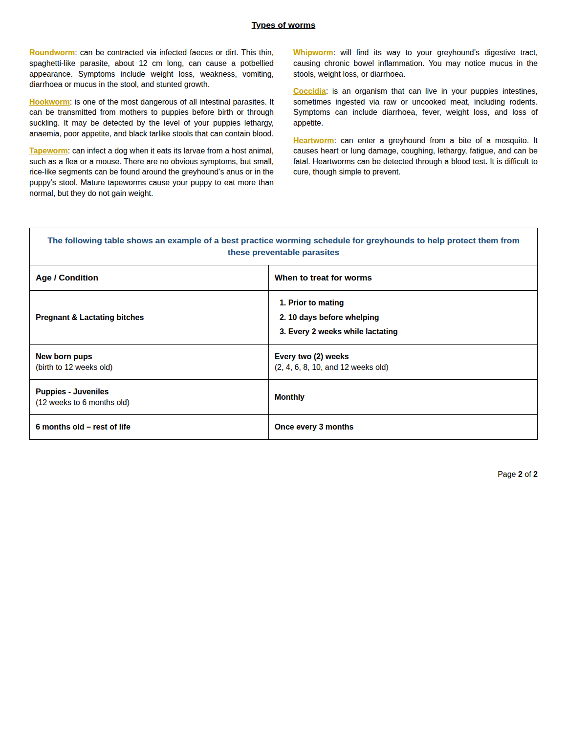Types of worms
Roundworm: can be contracted via infected faeces or dirt. This thin, spaghetti-like parasite, about 12 cm long, can cause a potbellied appearance. Symptoms include weight loss, weakness, vomiting, diarrhoea or mucus in the stool, and stunted growth.
Hookworm: is one of the most dangerous of all intestinal parasites. It can be transmitted from mothers to puppies before birth or through suckling. It may be detected by the level of your puppies lethargy, anaemia, poor appetite, and black tarlike stools that can contain blood.
Tapeworm: can infect a dog when it eats its larvae from a host animal, such as a flea or a mouse. There are no obvious symptoms, but small, rice-like segments can be found around the greyhound’s anus or in the puppy’s stool. Mature tapeworms cause your puppy to eat more than normal, but they do not gain weight.
Whipworm: will find its way to your greyhound’s digestive tract, causing chronic bowel inflammation. You may notice mucus in the stools, weight loss, or diarrhoea.
Coccidia: is an organism that can live in your puppies intestines, sometimes ingested via raw or uncooked meat, including rodents. Symptoms can include diarrhoea, fever, weight loss, and loss of appetite.
Heartworm: can enter a greyhound from a bite of a mosquito. It causes heart or lung damage, coughing, lethargy, fatigue, and can be fatal. Heartworms can be detected through a blood test. It is difficult to cure, though simple to prevent.
| The following table shows an example of a best practice worming schedule for greyhounds to help protect them from these preventable parasites |
| Age / Condition | When to treat for worms |
| Pregnant & Lactating bitches | Prior to mating 10 days before whelping Every 2 weeks while lactating |
| New born pups (birth to 12 weeks old) | Every two (2) weeks (2, 4, 6, 8, 10, and 12 weeks old) |
| Puppies - Juveniles (12 weeks to 6 months old) | Monthly |
| 6 months old – rest of life | Once every 3 months |
Page 2 of 2